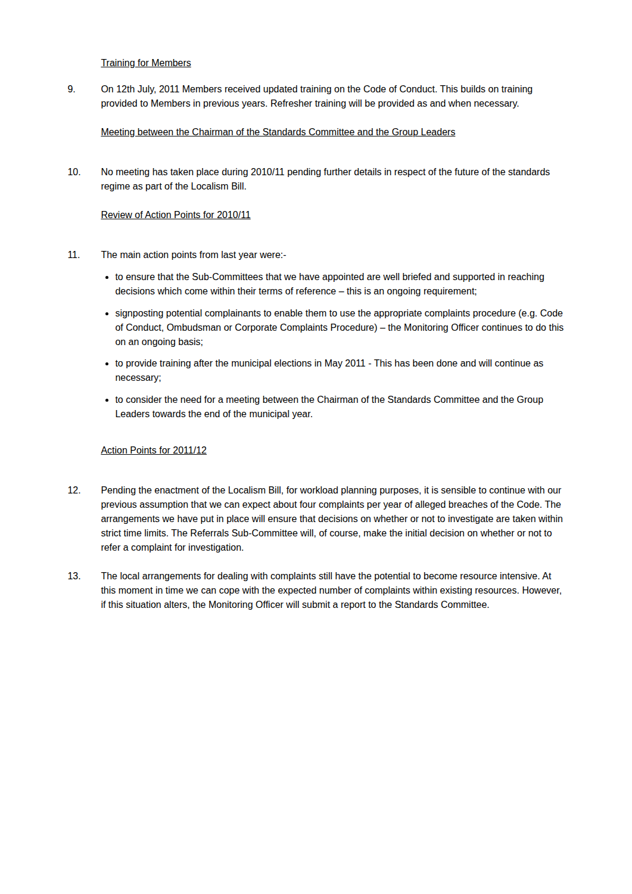Training for Members
9.
On 12th July, 2011 Members received updated training on the Code of Conduct. This builds on training provided to Members in previous years. Refresher training will be provided as and when necessary.
Meeting between the Chairman of the Standards Committee and the Group Leaders
10.
No meeting has taken place during 2010/11 pending further details in respect of the future of the standards regime as part of the Localism Bill.
Review of Action Points for 2010/11
11.
The main action points from last year were:-
to ensure that the Sub-Committees that we have appointed are well briefed and supported in reaching decisions which come within their terms of reference – this is an ongoing requirement;
signposting potential complainants to enable them to use the appropriate complaints procedure (e.g. Code of Conduct, Ombudsman or Corporate Complaints Procedure) – the Monitoring Officer continues to do this on an ongoing basis;
to provide training after the municipal elections in May 2011 - This has been done and will continue as necessary;
to consider the need for a meeting between the Chairman of the Standards Committee and the Group Leaders towards the end of the municipal year.
Action Points for 2011/12
12.
Pending the enactment of the Localism Bill, for workload planning purposes, it is sensible to continue with our previous assumption that we can expect about four complaints per year of alleged breaches of the Code. The arrangements we have put in place will ensure that decisions on whether or not to investigate are taken within strict time limits. The Referrals Sub-Committee will, of course, make the initial decision on whether or not to refer a complaint for investigation.
13.
The local arrangements for dealing with complaints still have the potential to become resource intensive. At this moment in time we can cope with the expected number of complaints within existing resources. However, if this situation alters, the Monitoring Officer will submit a report to the Standards Committee.